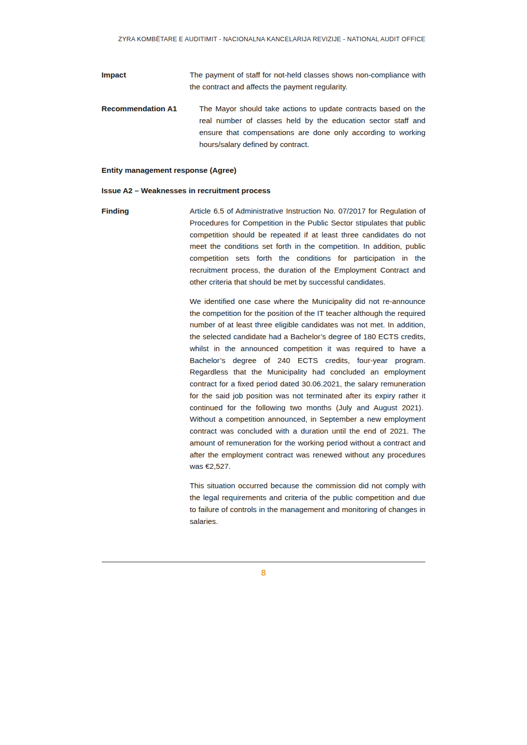ZYRA KOMBËTARE E AUDITIMIT - NACIONALNA KANCELARIJA REVIZIJE - NATIONAL AUDIT OFFICE
Impact
The payment of staff for not-held classes shows non-compliance with the contract and affects the payment regularity.
Recommendation A1
The Mayor should take actions to update contracts based on the real number of classes held by the education sector staff and ensure that compensations are done only according to working hours/salary defined by contract.
Entity management response (Agree)
Issue A2 – Weaknesses in recruitment process
Finding
Article 6.5 of Administrative Instruction No. 07/2017 for Regulation of Procedures for Competition in the Public Sector stipulates that public competition should be repeated if at least three candidates do not meet the conditions set forth in the competition. In addition, public competition sets forth the conditions for participation in the recruitment process, the duration of the Employment Contract and other criteria that should be met by successful candidates.
We identified one case where the Municipality did not re-announce the competition for the position of the IT teacher although the required number of at least three eligible candidates was not met. In addition, the selected candidate had a Bachelor’s degree of 180 ECTS credits, whilst in the announced competition it was required to have a Bachelor’s degree of 240 ECTS credits, four-year program. Regardless that the Municipality had concluded an employment contract for a fixed period dated 30.06.2021, the salary remuneration for the said job position was not terminated after its expiry rather it continued for the following two months (July and August 2021). Without a competition announced, in September a new employment contract was concluded with a duration until the end of 2021. The amount of remuneration for the working period without a contract and after the employment contract was renewed without any procedures was €2,527.
This situation occurred because the commission did not comply with the legal requirements and criteria of the public competition and due to failure of controls in the management and monitoring of changes in salaries.
8